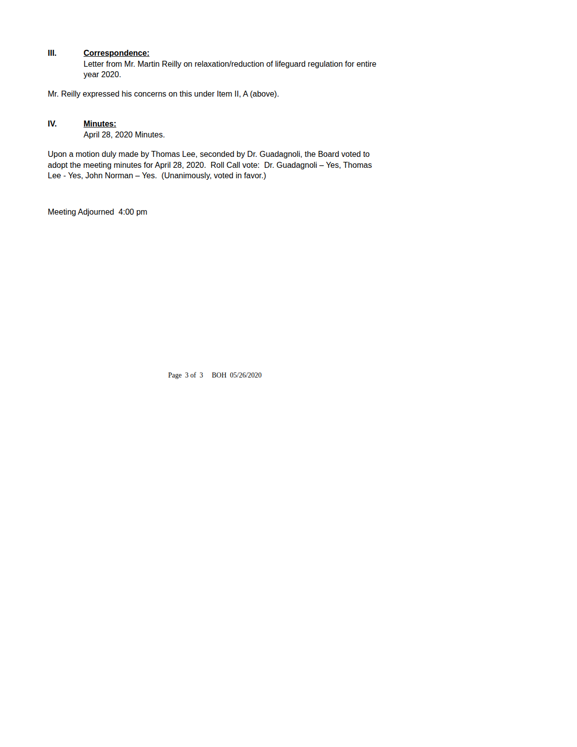III. Correspondence:
Letter from Mr. Martin Reilly on relaxation/reduction of lifeguard regulation for entire year 2020.
Mr. Reilly expressed his concerns on this under Item II, A (above).
IV. Minutes:
April 28, 2020 Minutes.
Upon a motion duly made by Thomas Lee, seconded by Dr. Guadagnoli, the Board voted to adopt the meeting minutes for April 28, 2020. Roll Call vote: Dr. Guadagnoli – Yes, Thomas Lee - Yes, John Norman – Yes. (Unanimously, voted in favor.)
Meeting Adjourned 4:00 pm
Page 3 of 3 BOH 05/26/2020